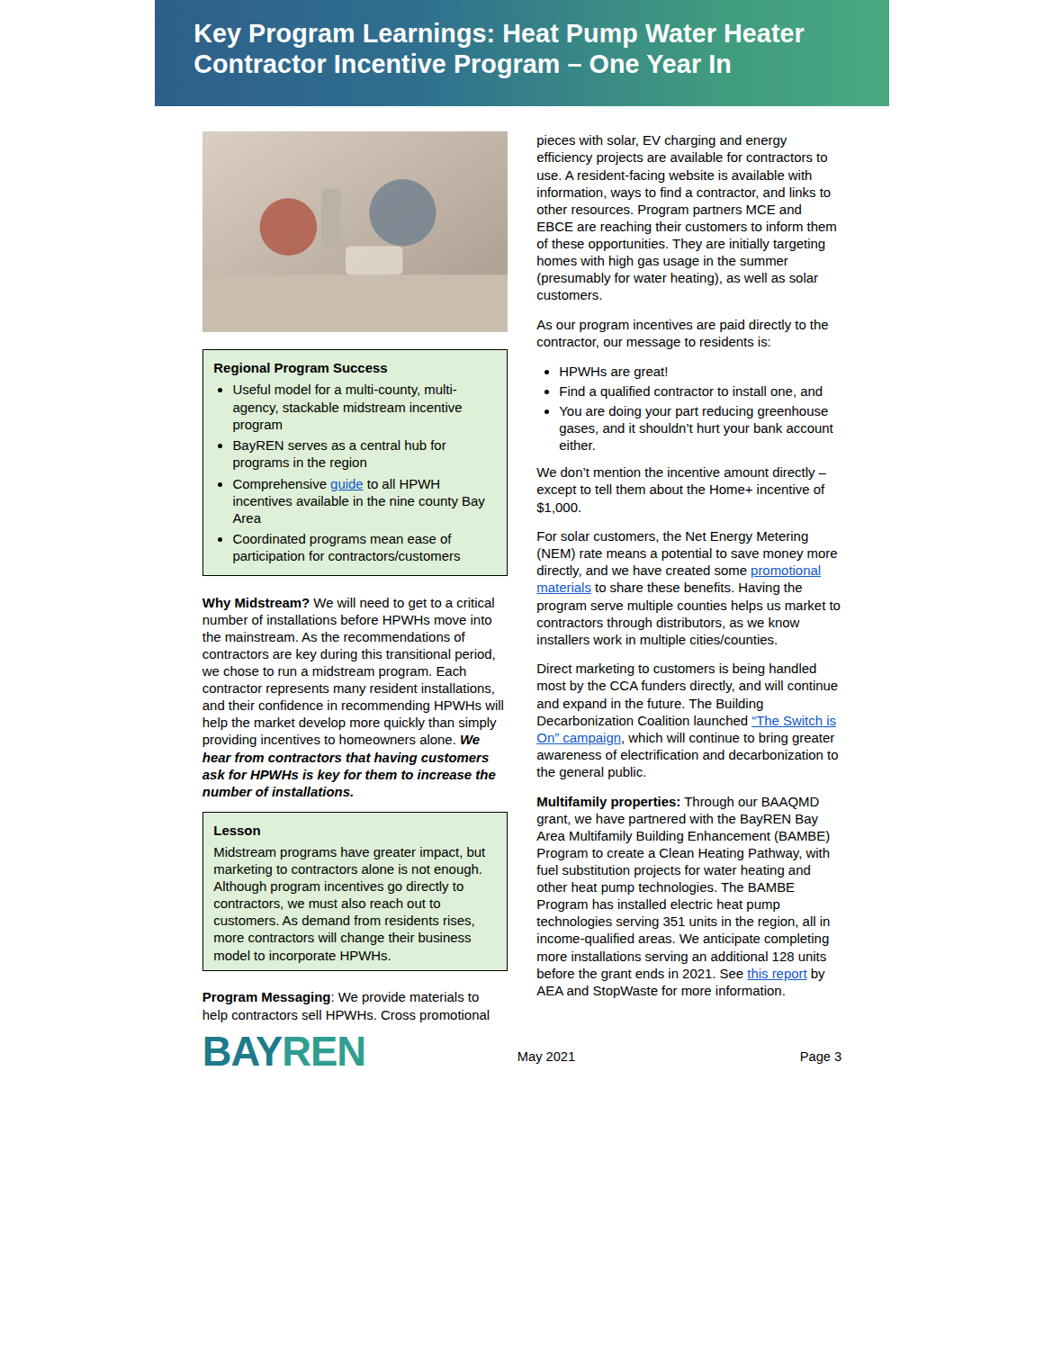Key Program Learnings: Heat Pump Water Heater
Contractor Incentive Program – One Year In
Regional Program Success
Useful model for a multi-county, multi-agency, stackable midstream incentive program
BayREN serves as a central hub for programs in the region
Comprehensive guide to all HPWH incentives available in the nine county Bay Area
Coordinated programs mean ease of participation for contractors/customers
Why Midstream? We will need to get to a critical number of installations before HPWHs move into the mainstream. As the recommendations of contractors are key during this transitional period, we chose to run a midstream program. Each contractor represents many resident installations, and their confidence in recommending HPWHs will help the market develop more quickly than simply providing incentives to homeowners alone. We hear from contractors that having customers ask for HPWHs is key for them to increase the number of installations.
Lesson
Midstream programs have greater impact, but marketing to contractors alone is not enough. Although program incentives go directly to contractors, we must also reach out to customers. As demand from residents rises, more contractors will change their business model to incorporate HPWHs.
Program Messaging: We provide materials to help contractors sell HPWHs. Cross promotional pieces with solar, EV charging and energy efficiency projects are available for contractors to use. A resident-facing website is available with information, ways to find a contractor, and links to other resources. Program partners MCE and EBCE are reaching their customers to inform them of these opportunities. They are initially targeting homes with high gas usage in the summer (presumably for water heating), as well as solar customers.
As our program incentives are paid directly to the contractor, our message to residents is:
HPWHs are great!
Find a qualified contractor to install one, and
You are doing your part reducing greenhouse gases, and it shouldn’t hurt your bank account either.
We don’t mention the incentive amount directly – except to tell them about the Home+ incentive of $1,000.
For solar customers, the Net Energy Metering (NEM) rate means a potential to save money more directly, and we have created some promotional materials to share these benefits. Having the program serve multiple counties helps us market to contractors through distributors, as we know installers work in multiple cities/counties.
Direct marketing to customers is being handled most by the CCA funders directly, and will continue and expand in the future. The Building Decarbonization Coalition launched “The Switch is On” campaign, which will continue to bring greater awareness of electrification and decarbonization to the general public.
Multifamily properties: Through our BAAQMD grant, we have partnered with the BayREN Bay Area Multifamily Building Enhancement (BAMBE) Program to create a Clean Heating Pathway, with fuel substitution projects for water heating and other heat pump technologies. The BAMBE Program has installed electric heat pump technologies serving 351 units in the region, all in income-qualified areas. We anticipate completing more installations serving an additional 128 units before the grant ends in 2021. See this report by AEA and StopWaste for more information.
BAY REN
May 2021 Page 3